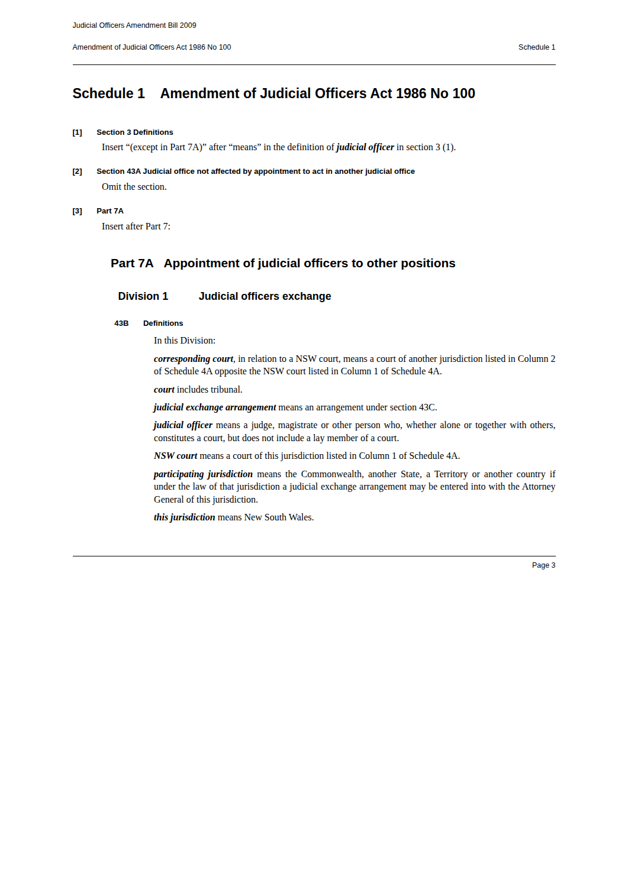Judicial Officers Amendment Bill 2009
Amendment of Judicial Officers Act 1986 No 100 Schedule 1
Schedule 1 Amendment of Judicial Officers Act 1986 No 100
[1] Section 3 Definitions
Insert “(except in Part 7A)” after “means” in the definition of judicial officer in section 3 (1).
[2] Section 43A Judicial office not affected by appointment to act in another judicial office
Omit the section.
[3] Part 7A
Insert after Part 7:
Part 7A Appointment of judicial officers to other positions
Division 1 Judicial officers exchange
43B Definitions
In this Division:
corresponding court, in relation to a NSW court, means a court of another jurisdiction listed in Column 2 of Schedule 4A opposite the NSW court listed in Column 1 of Schedule 4A.
court includes tribunal.
judicial exchange arrangement means an arrangement under section 43C.
judicial officer means a judge, magistrate or other person who, whether alone or together with others, constitutes a court, but does not include a lay member of a court.
NSW court means a court of this jurisdiction listed in Column 1 of Schedule 4A.
participating jurisdiction means the Commonwealth, another State, a Territory or another country if under the law of that jurisdiction a judicial exchange arrangement may be entered into with the Attorney General of this jurisdiction.
this jurisdiction means New South Wales.
Page 3